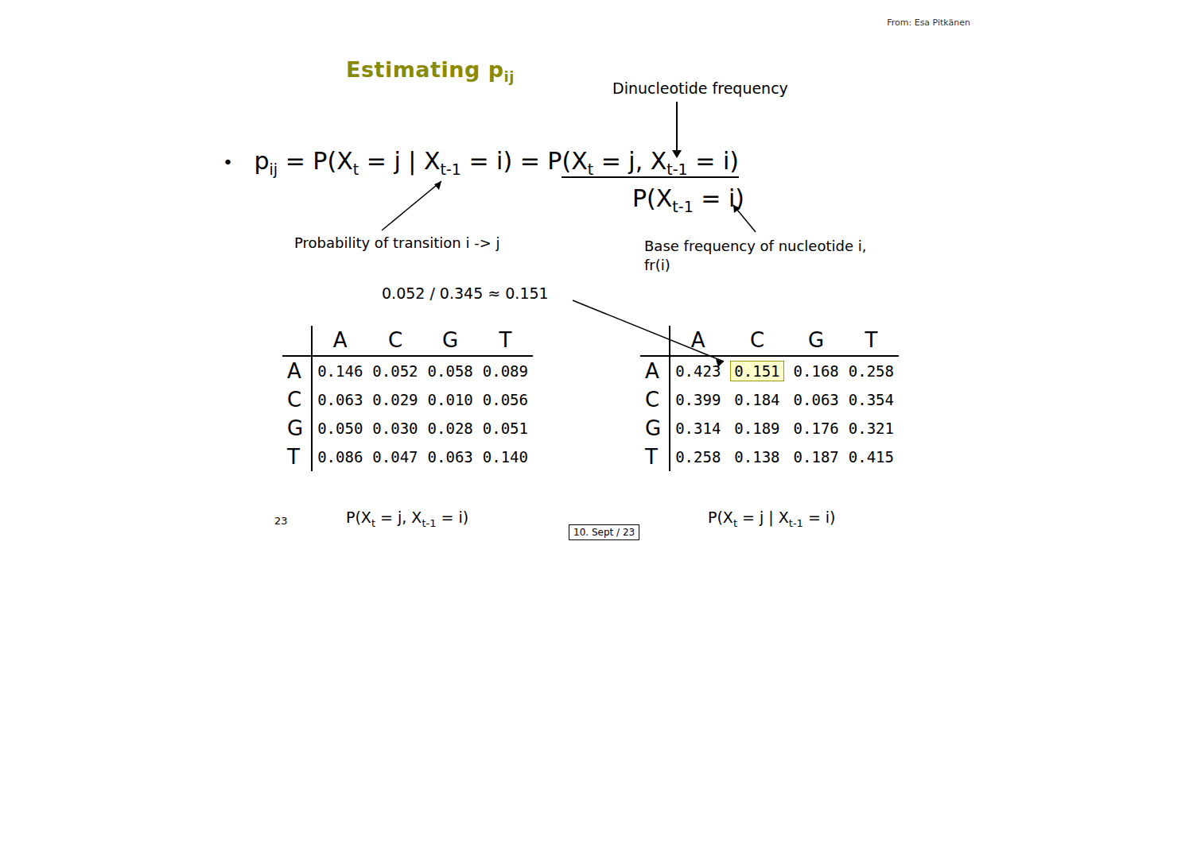From: Esa Pitkänen
Estimating pij
Dinucleotide frequency
• pij = P(Xt = j | Xt-1 = i) = P(Xt = j, Xt-1 = i)
P(Xt-1 = i)
Probability of transition i -> j
Base frequency of nucleotide i,
fr(i)
0.052 / 0.345 ≈ 0.151
| | A | C | G | T |
| --- | --- | --- | --- | --- |
| A | 0.146 | 0.052 | 0.058 | 0.089 |
| C | 0.063 | 0.029 | 0.010 | 0.056 |
| G | 0.050 | 0.030 | 0.028 | 0.051 |
| T | 0.086 | 0.047 | 0.063 | 0.140 |
| | A | C | G | T |
| --- | --- | --- | --- | --- |
| A | 0.423 | 0.151 | 0.168 | 0.258 |
| C | 0.399 | 0.184 | 0.063 | 0.354 |
| G | 0.314 | 0.189 | 0.176 | 0.321 |
| T | 0.258 | 0.138 | 0.187 | 0.415 |
P(Xt = j, Xt-1 = i)
P(Xt = j | Xt-1 = i)
23
10. Sept / 23